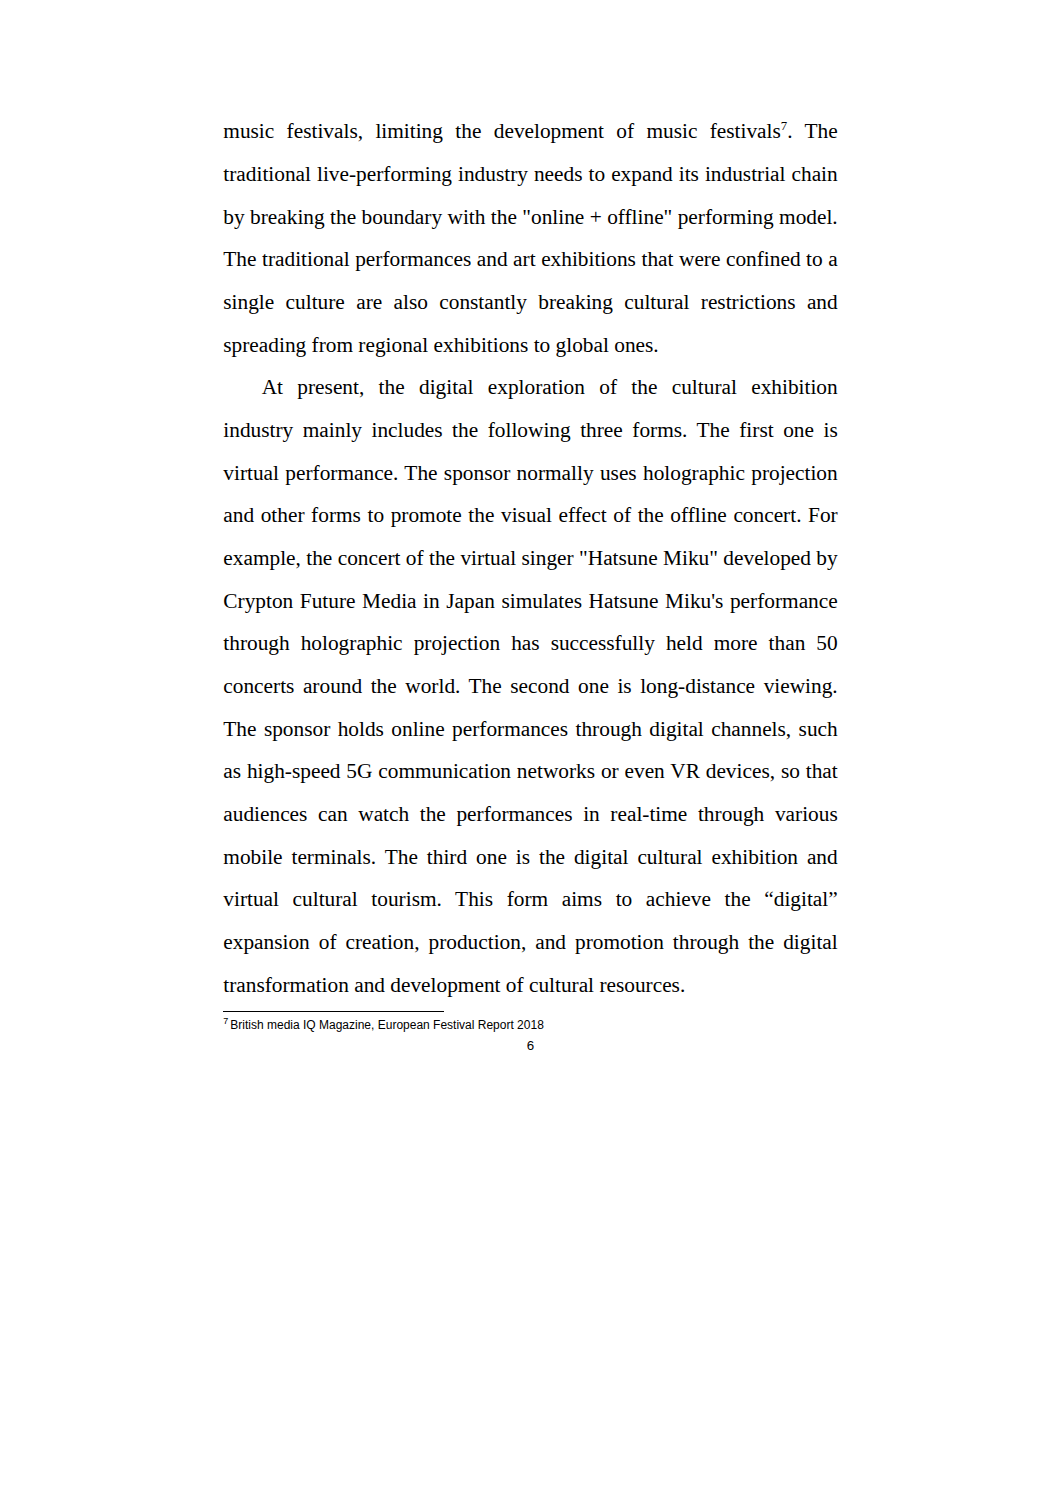music festivals, limiting the development of music festivals7. The traditional live-performing industry needs to expand its industrial chain by breaking the boundary with the "online + offline" performing model. The traditional performances and art exhibitions that were confined to a single culture are also constantly breaking cultural restrictions and spreading from regional exhibitions to global ones.
At present, the digital exploration of the cultural exhibition industry mainly includes the following three forms. The first one is virtual performance. The sponsor normally uses holographic projection and other forms to promote the visual effect of the offline concert. For example, the concert of the virtual singer "Hatsune Miku" developed by Crypton Future Media in Japan simulates Hatsune Miku's performance through holographic projection has successfully held more than 50 concerts around the world. The second one is long-distance viewing. The sponsor holds online performances through digital channels, such as high-speed 5G communication networks or even VR devices, so that audiences can watch the performances in real-time through various mobile terminals. The third one is the digital cultural exhibition and virtual cultural tourism. This form aims to achieve the “digital” expansion of creation, production, and promotion through the digital transformation and development of cultural resources.
7British media IQ Magazine, European Festival Report 2018
6